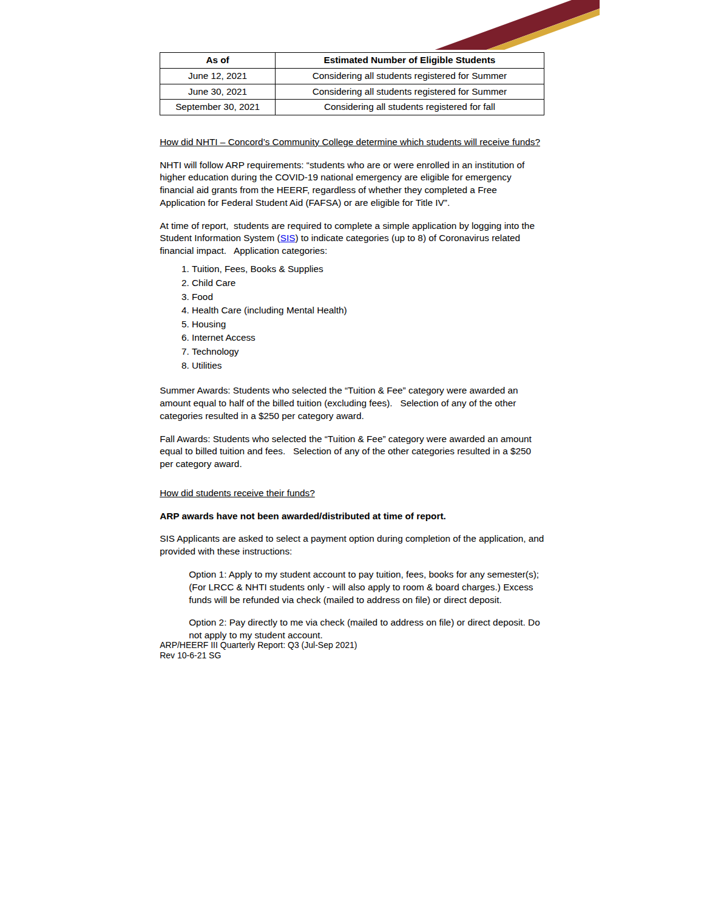| As of | Estimated Number of Eligible Students |
| --- | --- |
| June 12, 2021 | Considering all students registered for Summer |
| June 30, 2021 | Considering all students registered for Summer |
| September 30, 2021 | Considering all students registered for fall |
How did NHTI – Concord’s Community College determine which students will receive funds?
NHTI will follow ARP requirements: “students who are or were enrolled in an institution of higher education during the COVID-19 national emergency are eligible for emergency financial aid grants from the HEERF, regardless of whether they completed a Free Application for Federal Student Aid (FAFSA) or are eligible for Title IV”.
At time of report, students are required to complete a simple application by logging into the Student Information System (SIS) to indicate categories (up to 8) of Coronavirus related financial impact. Application categories:
Tuition, Fees, Books & Supplies
Child Care
Food
Health Care (including Mental Health)
Housing
Internet Access
Technology
Utilities
Summer Awards: Students who selected the “Tuition & Fee” category were awarded an amount equal to half of the billed tuition (excluding fees). Selection of any of the other categories resulted in a $250 per category award.
Fall Awards: Students who selected the “Tuition & Fee” category were awarded an amount equal to billed tuition and fees. Selection of any of the other categories resulted in a $250 per category award.
How did students receive their funds?
ARP awards have not been awarded/distributed at time of report.
SIS Applicants are asked to select a payment option during completion of the application, and provided with these instructions:
Option 1: Apply to my student account to pay tuition, fees, books for any semester(s); (For LRCC & NHTI students only - will also apply to room & board charges.) Excess funds will be refunded via check (mailed to address on file) or direct deposit.
Option 2: Pay directly to me via check (mailed to address on file) or direct deposit. Do not apply to my student account.
ARP/HEERF III Quarterly Report: Q3 (Jul-Sep 2021)
Rev 10-6-21 SG